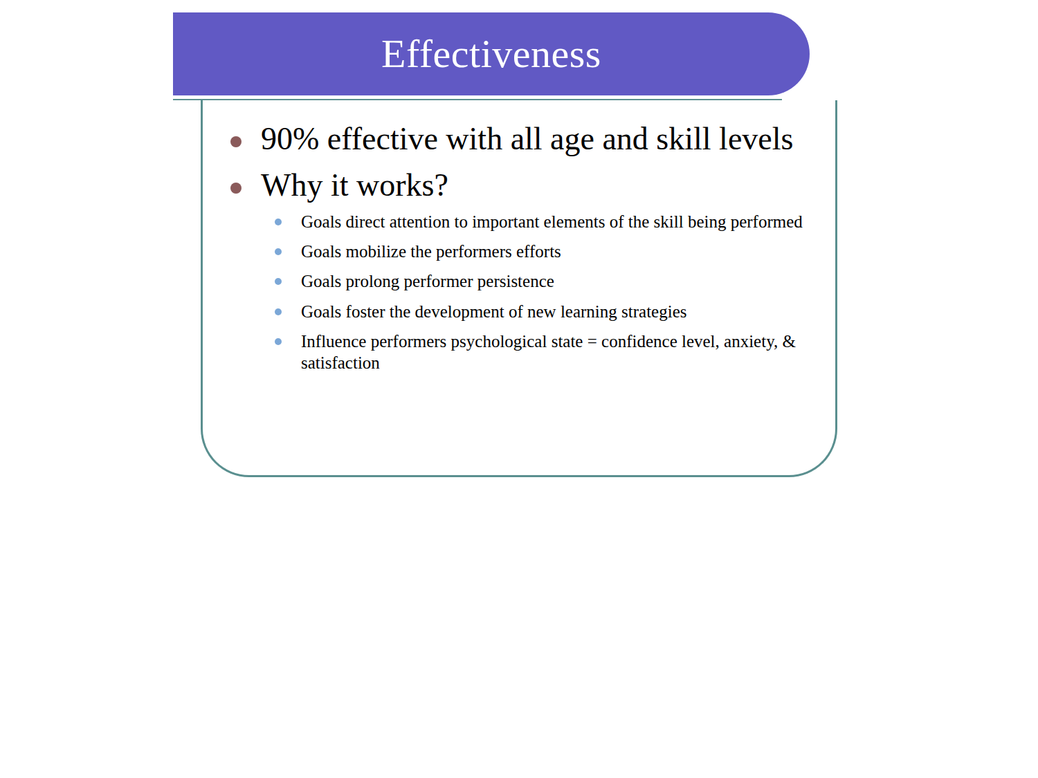Effectiveness
90% effective with all age and skill levels
Why it works?
Goals direct attention to important elements of the skill being performed
Goals mobilize the performers efforts
Goals prolong performer persistence
Goals foster the development of new learning strategies
Influence performers psychological state = confidence level, anxiety, & satisfaction